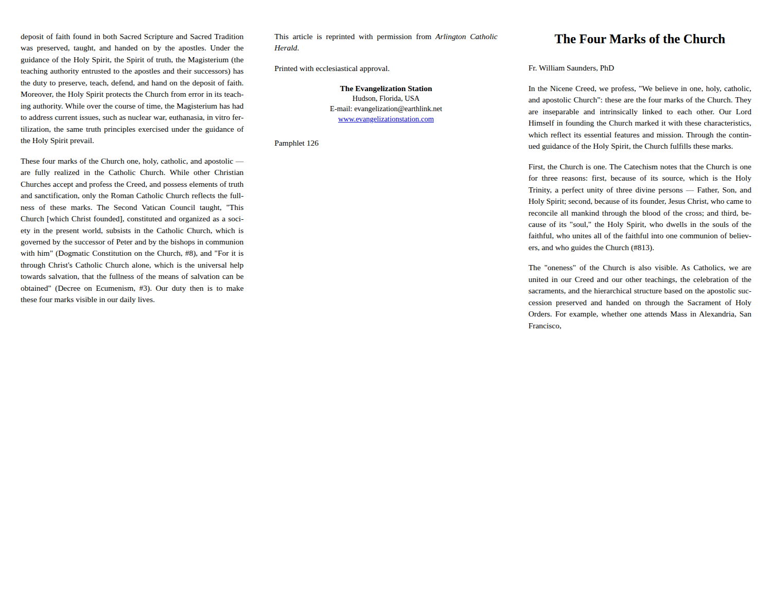deposit of faith found in both Sacred Scripture and Sacred Tradition was preserved, taught, and handed on by the apostles. Under the guidance of the Holy Spirit, the Spirit of truth, the Magisterium (the teaching authority entrusted to the apostles and their successors) has the duty to preserve, teach, defend, and hand on the deposit of faith. Moreover, the Holy Spirit protects the Church from error in its teaching authority. While over the course of time, the Magisterium has had to address current issues, such as nuclear war, euthanasia, in vitro fertilization, the same truth principles exercised under the guidance of the Holy Spirit prevail.
These four marks of the Church one, holy, catholic, and apostolic — are fully realized in the Catholic Church. While other Christian Churches accept and profess the Creed, and possess elements of truth and sanctification, only the Roman Catholic Church reflects the fullness of these marks. The Second Vatican Council taught, "This Church [which Christ founded], constituted and organized as a society in the present world, subsists in the Catholic Church, which is governed by the successor of Peter and by the bishops in communion with him" (Dogmatic Constitution on the Church, #8), and "For it is through Christ's Catholic Church alone, which is the universal help towards salvation, that the fullness of the means of salvation can be obtained" (Decree on Ecumenism, #3). Our duty then is to make these four marks visible in our daily lives.
This article is reprinted with permission from Arlington Catholic Herald.
Printed with ecclesiastical approval.
The Evangelization Station
Hudson, Florida, USA
E-mail: evangelization@earthlink.net
www.evangelizationstation.com
Pamphlet 126
The Four Marks of the Church
Fr. William Saunders, PhD
In the Nicene Creed, we profess, "We believe in one, holy, catholic, and apostolic Church": these are the four marks of the Church. They are inseparable and intrinsically linked to each other. Our Lord Himself in founding the Church marked it with these characteristics, which reflect its essential features and mission. Through the continued guidance of the Holy Spirit, the Church fulfills these marks.
First, the Church is one. The Catechism notes that the Church is one for three reasons: first, because of its source, which is the Holy Trinity, a perfect unity of three divine persons — Father, Son, and Holy Spirit; second, because of its founder, Jesus Christ, who came to reconcile all mankind through the blood of the cross; and third, because of its "soul," the Holy Spirit, who dwells in the souls of the faithful, who unites all of the faithful into one communion of believers, and who guides the Church (#813).
The "oneness" of the Church is also visible. As Catholics, we are united in our Creed and our other teachings, the celebration of the sacraments, and the hierarchical structure based on the apostolic succession preserved and handed on through the Sacrament of Holy Orders. For example, whether one attends Mass in Alexandria, San Francisco,